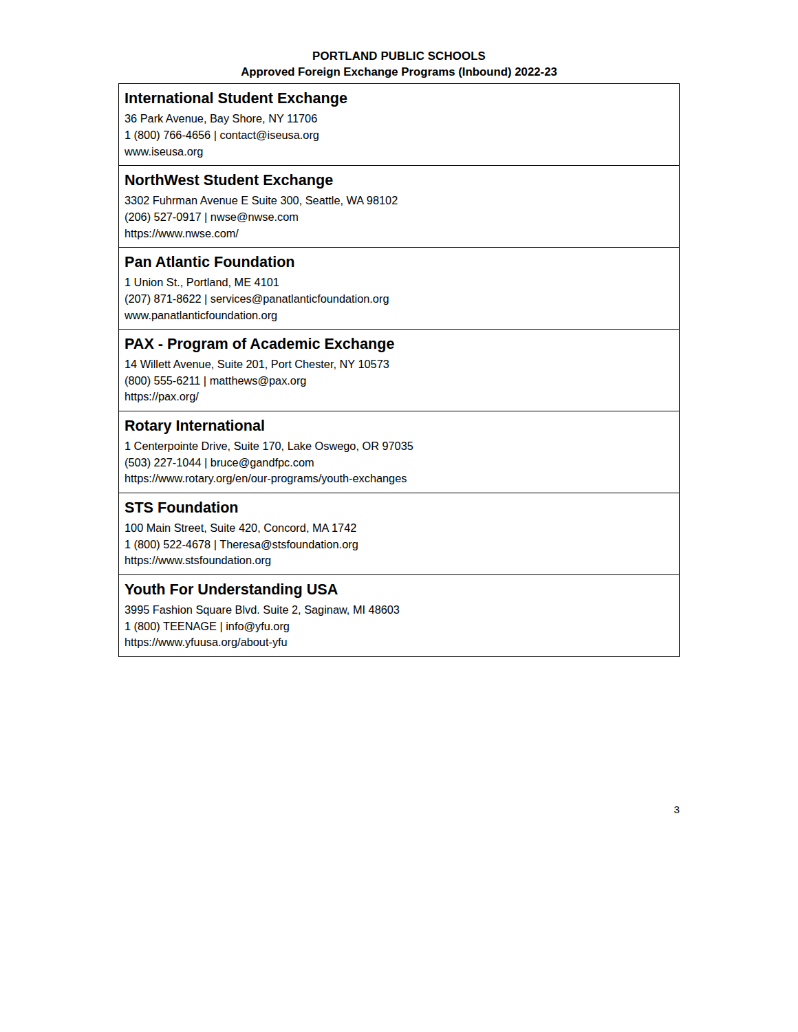PORTLAND PUBLIC SCHOOLS
Approved Foreign Exchange Programs (Inbound) 2022-23
International Student Exchange
36 Park Avenue, Bay Shore, NY 11706
1 (800) 766-4656 | contact@iseusa.org
www.iseusa.org
NorthWest Student Exchange
3302 Fuhrman Avenue E Suite 300, Seattle, WA 98102
(206) 527-0917 | nwse@nwse.com
https://www.nwse.com/
Pan Atlantic Foundation
1 Union St., Portland, ME 4101
(207) 871-8622 | services@panatlanticfoundation.org
www.panatlanticfoundation.org
PAX - Program of Academic Exchange
14 Willett Avenue, Suite 201, Port Chester, NY 10573
(800) 555-6211 | matthews@pax.org
https://pax.org/
Rotary International
1 Centerpointe Drive, Suite 170, Lake Oswego, OR 97035
(503) 227-1044 | bruce@gandfpc.com
https://www.rotary.org/en/our-programs/youth-exchanges
STS Foundation
100 Main Street, Suite 420, Concord, MA 1742
1 (800) 522-4678 | Theresa@stsfoundation.org
https://www.stsfoundation.org
Youth For Understanding USA
3995 Fashion Square Blvd. Suite 2, Saginaw, MI 48603
1 (800) TEENAGE | info@yfu.org
https://www.yfuusa.org/about-yfu
3